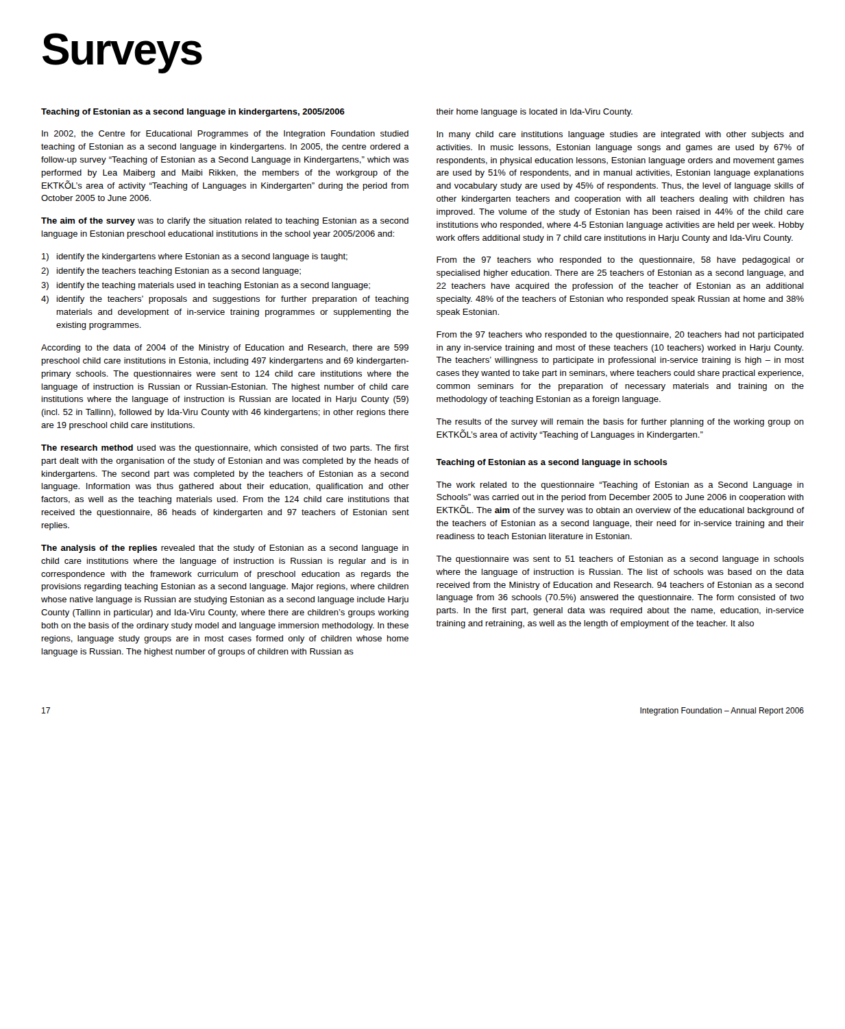Surveys
Teaching of Estonian as a second language in kindergartens, 2005/2006
In 2002, the Centre for Educational Programmes of the Integration Foundation studied teaching of Estonian as a second language in kindergartens. In 2005, the centre ordered a follow-up survey “Teaching of Estonian as a Second Language in Kindergartens,” which was performed by Lea Maiberg and Maibi Rikken, the members of the workgroup of the EKTKÕL’s area of activity “Teaching of Languages in Kindergarten” during the period from October 2005 to June 2006.
The aim of the survey was to clarify the situation related to teaching Estonian as a second language in Estonian preschool educational institutions in the school year 2005/2006 and:
identify the kindergartens where Estonian as a second language is taught;
identify the teachers teaching Estonian as a second language;
identify the teaching materials used in teaching Estonian as a second language;
identify the teachers’ proposals and suggestions for further preparation of teaching materials and development of in-service training programmes or supplementing the existing programmes.
According to the data of 2004 of the Ministry of Education and Research, there are 599 preschool child care institutions in Estonia, including 497 kindergartens and 69 kindergarten-primary schools. The questionnaires were sent to 124 child care institutions where the language of instruction is Russian or Russian-Estonian. The highest number of child care institutions where the language of instruction is Russian are located in Harju County (59) (incl. 52 in Tallinn), followed by Ida-Viru County with 46 kindergartens; in other regions there are 19 preschool child care institutions.
The research method used was the questionnaire, which consisted of two parts. The first part dealt with the organisation of the study of Estonian and was completed by the heads of kindergartens. The second part was completed by the teachers of Estonian as a second language. Information was thus gathered about their education, qualification and other factors, as well as the teaching materials used. From the 124 child care institutions that received the questionnaire, 86 heads of kindergarten and 97 teachers of Estonian sent replies.
The analysis of the replies revealed that the study of Estonian as a second language in child care institutions where the language of instruction is Russian is regular and is in correspondence with the framework curriculum of preschool education as regards the provisions regarding teaching Estonian as a second language. Major regions, where children whose native language is Russian are studying Estonian as a second language include Harju County (Tallinn in particular) and Ida-Viru County, where there are children’s groups working both on the basis of the ordinary study model and language immersion methodology. In these regions, language study groups are in most cases formed only of children whose home language is Russian. The highest number of groups of children with Russian as
their home language is located in Ida-Viru County.
In many child care institutions language studies are integrated with other subjects and activities. In music lessons, Estonian language songs and games are used by 67% of respondents, in physical education lessons, Estonian language orders and movement games are used by 51% of respondents, and in manual activities, Estonian language explanations and vocabulary study are used by 45% of respondents. Thus, the level of language skills of other kindergarten teachers and cooperation with all teachers dealing with children has improved. The volume of the study of Estonian has been raised in 44% of the child care institutions who responded, where 4-5 Estonian language activities are held per week. Hobby work offers additional study in 7 child care institutions in Harju County and Ida-Viru County.
From the 97 teachers who responded to the questionnaire, 58 have pedagogical or specialised higher education. There are 25 teachers of Estonian as a second language, and 22 teachers have acquired the profession of the teacher of Estonian as an additional specialty. 48% of the teachers of Estonian who responded speak Russian at home and 38% speak Estonian.
From the 97 teachers who responded to the questionnaire, 20 teachers had not participated in any in-service training and most of these teachers (10 teachers) worked in Harju County. The teachers’ willingness to participate in professional in-service training is high – in most cases they wanted to take part in seminars, where teachers could share practical experience, common seminars for the preparation of necessary materials and training on the methodology of teaching Estonian as a foreign language.
The results of the survey will remain the basis for further planning of the working group on EKTKÕL’s area of activity “Teaching of Languages in Kindergarten.”
Teaching of Estonian as a second language in schools
The work related to the questionnaire “Teaching of Estonian as a Second Language in Schools” was carried out in the period from December 2005 to June 2006 in cooperation with EKTKÕL. The aim of the survey was to obtain an overview of the educational background of the teachers of Estonian as a second language, their need for in-service training and their readiness to teach Estonian literature in Estonian.
The questionnaire was sent to 51 teachers of Estonian as a second language in schools where the language of instruction is Russian. The list of schools was based on the data received from the Ministry of Education and Research. 94 teachers of Estonian as a second language from 36 schools (70.5%) answered the questionnaire. The form consisted of two parts. In the first part, general data was required about the name, education, in-service training and retraining, as well as the length of employment of the teacher. It also
17 Integration Foundation – Annual Report 2006